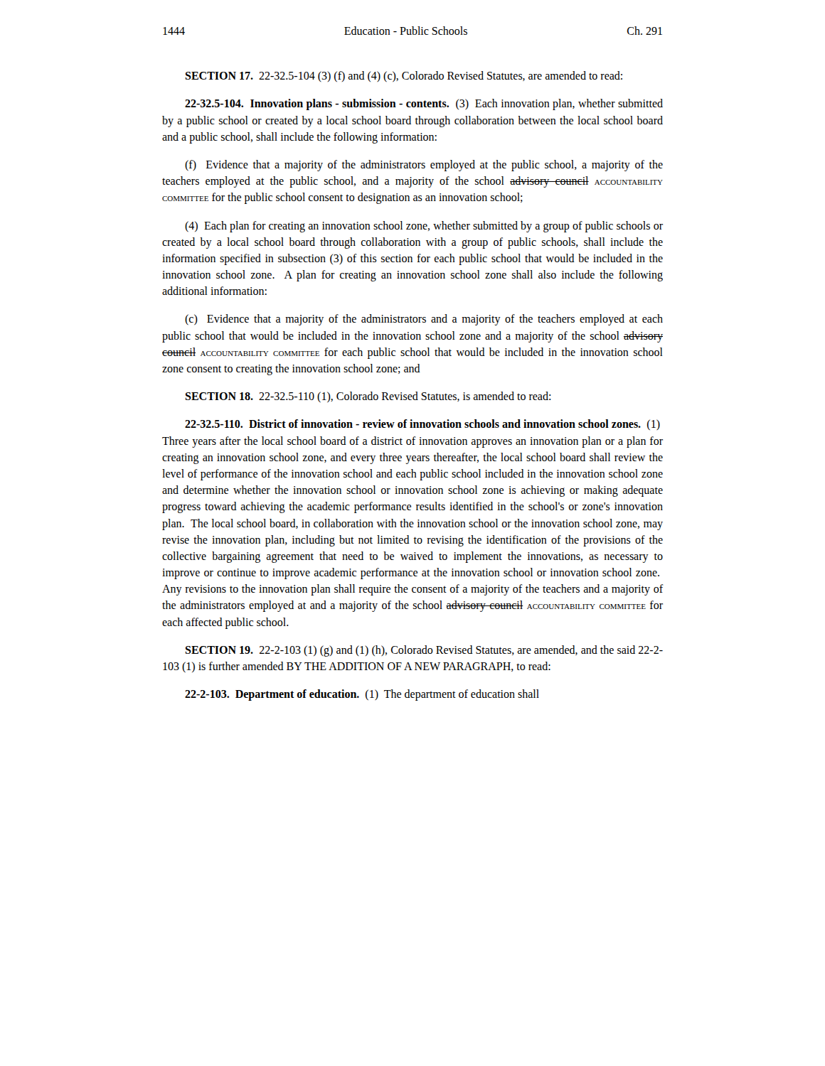1444 Education - Public Schools Ch. 291
SECTION 17. 22-32.5-104 (3) (f) and (4) (c), Colorado Revised Statutes, are amended to read:
22-32.5-104. Innovation plans - submission - contents. (3) Each innovation plan, whether submitted by a public school or created by a local school board through collaboration between the local school board and a public school, shall include the following information:
(f) Evidence that a majority of the administrators employed at the public school, a majority of the teachers employed at the public school, and a majority of the school advisory council accountability committee for the public school consent to designation as an innovation school;
(4) Each plan for creating an innovation school zone, whether submitted by a group of public schools or created by a local school board through collaboration with a group of public schools, shall include the information specified in subsection (3) of this section for each public school that would be included in the innovation school zone. A plan for creating an innovation school zone shall also include the following additional information:
(c) Evidence that a majority of the administrators and a majority of the teachers employed at each public school that would be included in the innovation school zone and a majority of the school advisory council accountability committee for each public school that would be included in the innovation school zone consent to creating the innovation school zone; and
SECTION 18. 22-32.5-110 (1), Colorado Revised Statutes, is amended to read:
22-32.5-110. District of innovation - review of innovation schools and innovation school zones. (1) Three years after the local school board of a district of innovation approves an innovation plan or a plan for creating an innovation school zone, and every three years thereafter, the local school board shall review the level of performance of the innovation school and each public school included in the innovation school zone and determine whether the innovation school or innovation school zone is achieving or making adequate progress toward achieving the academic performance results identified in the school's or zone's innovation plan. The local school board, in collaboration with the innovation school or the innovation school zone, may revise the innovation plan, including but not limited to revising the identification of the provisions of the collective bargaining agreement that need to be waived to implement the innovations, as necessary to improve or continue to improve academic performance at the innovation school or innovation school zone. Any revisions to the innovation plan shall require the consent of a majority of the teachers and a majority of the administrators employed at and a majority of the school advisory council accountability committee for each affected public school.
SECTION 19. 22-2-103 (1) (g) and (1) (h), Colorado Revised Statutes, are amended, and the said 22-2-103 (1) is further amended BY THE ADDITION OF A NEW PARAGRAPH, to read:
22-2-103. Department of education. (1) The department of education shall